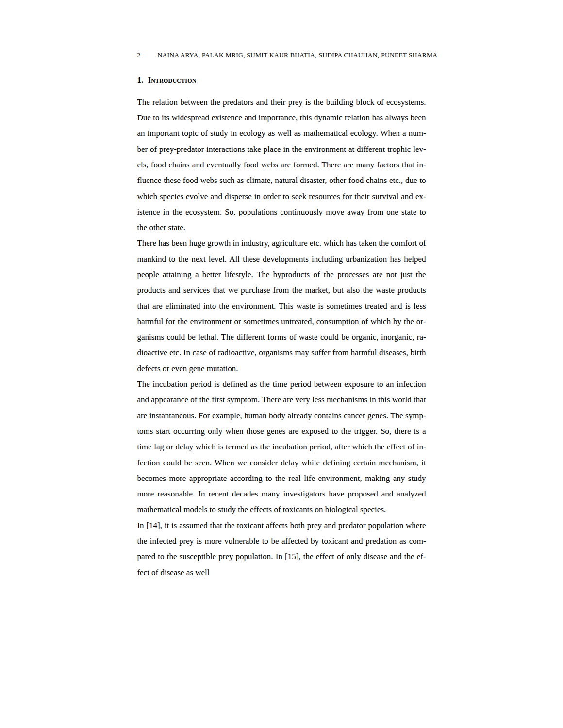2 NAINA ARYA, PALAK MRIG, SUMIT KAUR BHATIA, SUDIPA CHAUHAN, PUNEET SHARMA
1. Introduction
The relation between the predators and their prey is the building block of ecosystems. Due to its widespread existence and importance, this dynamic relation has always been an important topic of study in ecology as well as mathematical ecology. When a number of prey-predator interactions take place in the environment at different trophic levels, food chains and eventually food webs are formed. There are many factors that influence these food webs such as climate, natural disaster, other food chains etc., due to which species evolve and disperse in order to seek resources for their survival and existence in the ecosystem. So, populations continuously move away from one state to the other state.
There has been huge growth in industry, agriculture etc. which has taken the comfort of mankind to the next level. All these developments including urbanization has helped people attaining a better lifestyle. The byproducts of the processes are not just the products and services that we purchase from the market, but also the waste products that are eliminated into the environment. This waste is sometimes treated and is less harmful for the environment or sometimes untreated, consumption of which by the organisms could be lethal. The different forms of waste could be organic, inorganic, radioactive etc. In case of radioactive, organisms may suffer from harmful diseases, birth defects or even gene mutation.
The incubation period is defined as the time period between exposure to an infection and appearance of the first symptom. There are very less mechanisms in this world that are instantaneous. For example, human body already contains cancer genes. The symptoms start occurring only when those genes are exposed to the trigger. So, there is a time lag or delay which is termed as the incubation period, after which the effect of infection could be seen. When we consider delay while defining certain mechanism, it becomes more appropriate according to the real life environment, making any study more reasonable. In recent decades many investigators have proposed and analyzed mathematical models to study the effects of toxicants on biological species.
In [14], it is assumed that the toxicant affects both prey and predator population where the infected prey is more vulnerable to be affected by toxicant and predation as compared to the susceptible prey population. In [15], the effect of only disease and the effect of disease as well